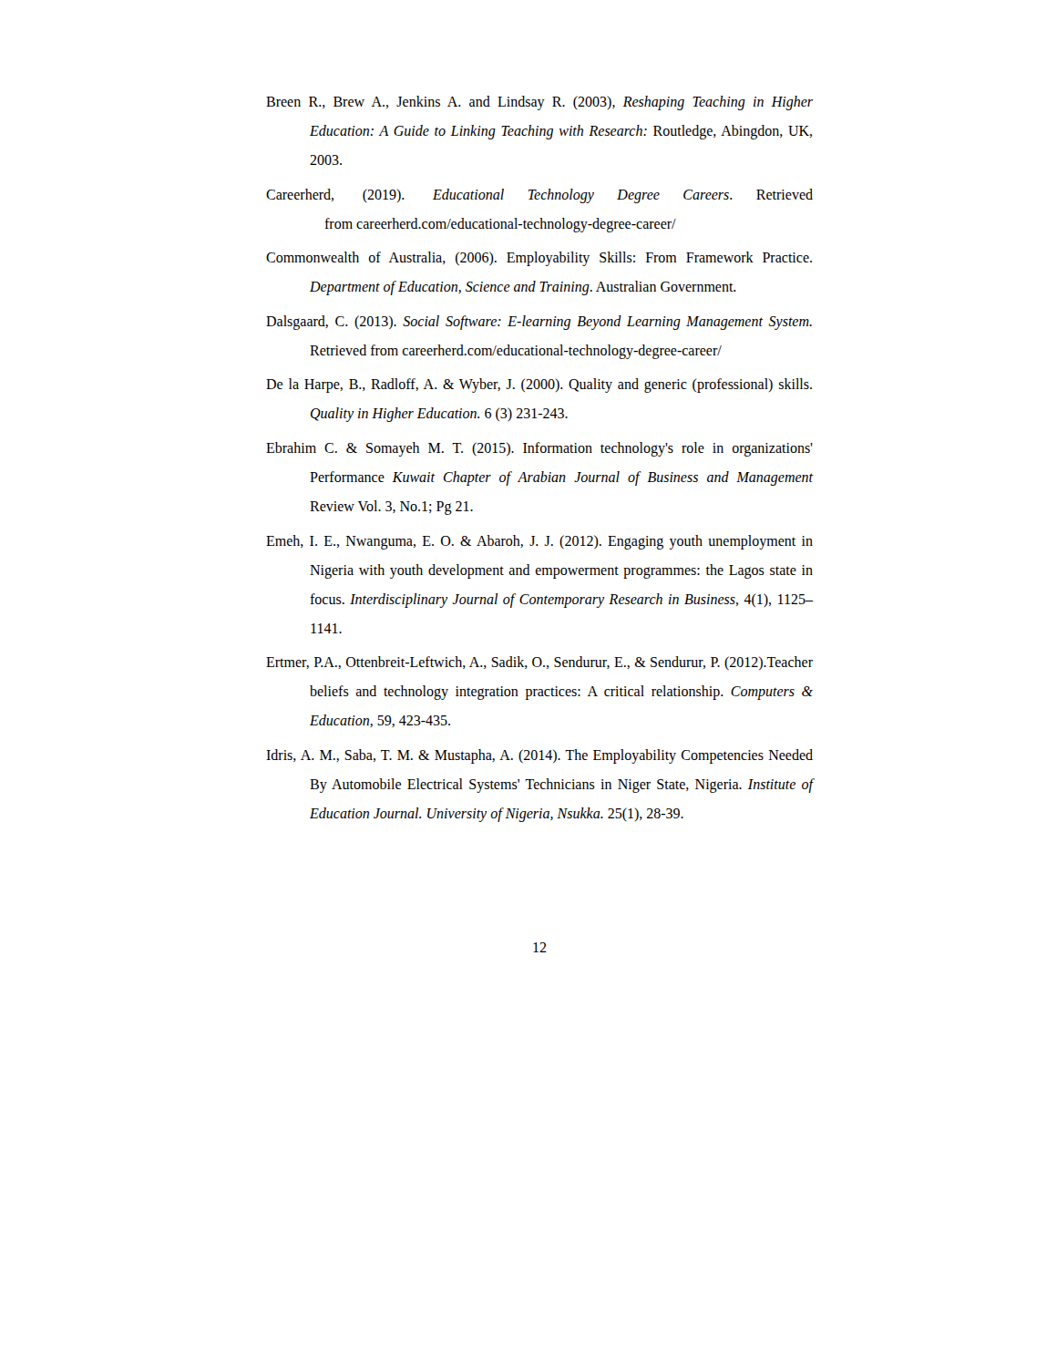Breen R., Brew A., Jenkins A. and Lindsay R. (2003), Reshaping Teaching in Higher Education: A Guide to Linking Teaching with Research: Routledge, Abingdon, UK, 2003.
Careerherd, (2019). Educational Technology Degree Careers. Retrieved from careerherd.com/educational-technology-degree-career/
Commonwealth of Australia, (2006). Employability Skills: From Framework Practice. Department of Education, Science and Training. Australian Government.
Dalsgaard, C. (2013). Social Software: E-learning Beyond Learning Management System. Retrieved from careerherd.com/educational-technology-degree-career/
De la Harpe, B., Radloff, A. & Wyber, J. (2000). Quality and generic (professional) skills. Quality in Higher Education. 6 (3) 231-243.
Ebrahim C. & Somayeh M. T. (2015). Information technology's role in organizations' Performance Kuwait Chapter of Arabian Journal of Business and Management Review Vol. 3, No.1; Pg 21.
Emeh, I. E., Nwanguma, E. O. & Abaroh, J. J. (2012). Engaging youth unemployment in Nigeria with youth development and empowerment programmes: the Lagos state in focus. Interdisciplinary Journal of Contemporary Research in Business, 4(1), 1125–1141.
Ertmer, P.A., Ottenbreit-Leftwich, A., Sadik, O., Sendurur, E., & Sendurur, P. (2012).Teacher beliefs and technology integration practices: A critical relationship. Computers & Education, 59, 423-435.
Idris, A. M., Saba, T. M. & Mustapha, A. (2014). The Employability Competencies Needed By Automobile Electrical Systems' Technicians in Niger State, Nigeria. Institute of Education Journal. University of Nigeria, Nsukka. 25(1), 28-39.
12